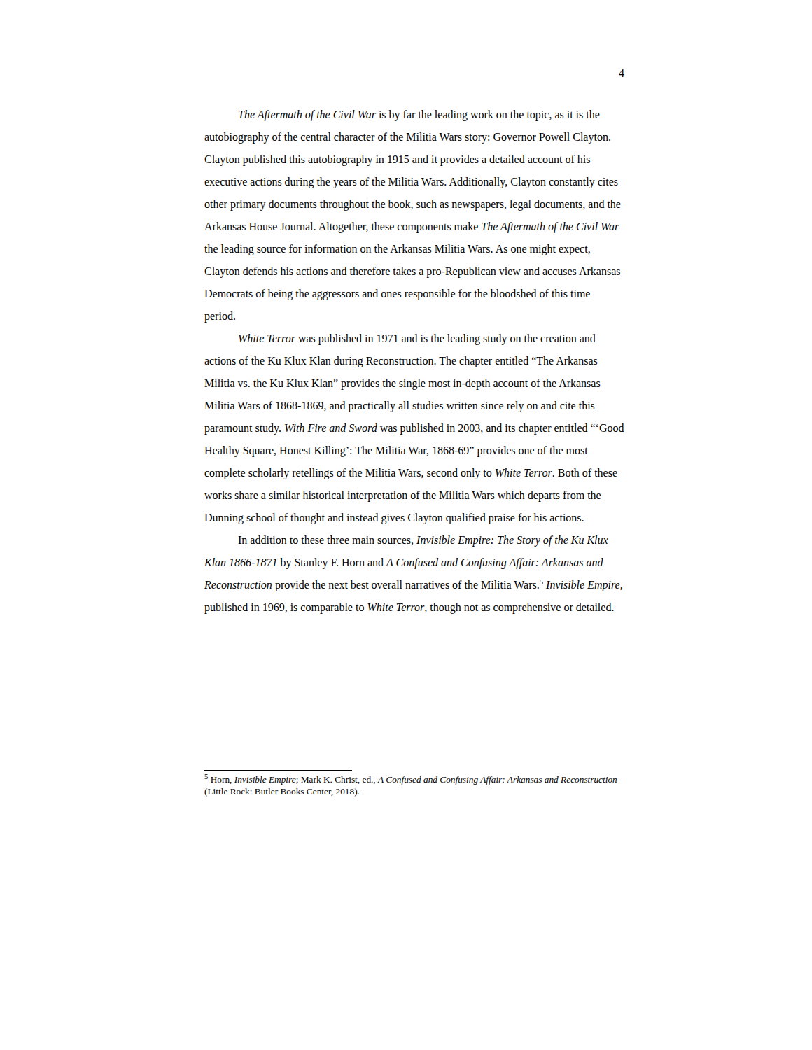4
The Aftermath of the Civil War is by far the leading work on the topic, as it is the autobiography of the central character of the Militia Wars story: Governor Powell Clayton. Clayton published this autobiography in 1915 and it provides a detailed account of his executive actions during the years of the Militia Wars. Additionally, Clayton constantly cites other primary documents throughout the book, such as newspapers, legal documents, and the Arkansas House Journal. Altogether, these components make The Aftermath of the Civil War the leading source for information on the Arkansas Militia Wars. As one might expect, Clayton defends his actions and therefore takes a pro-Republican view and accuses Arkansas Democrats of being the aggressors and ones responsible for the bloodshed of this time period.
White Terror was published in 1971 and is the leading study on the creation and actions of the Ku Klux Klan during Reconstruction. The chapter entitled “The Arkansas Militia vs. the Ku Klux Klan” provides the single most in-depth account of the Arkansas Militia Wars of 1868-1869, and practically all studies written since rely on and cite this paramount study. With Fire and Sword was published in 2003, and its chapter entitled “‘Good Healthy Square, Honest Killing’: The Militia War, 1868-69” provides one of the most complete scholarly retellings of the Militia Wars, second only to White Terror. Both of these works share a similar historical interpretation of the Militia Wars which departs from the Dunning school of thought and instead gives Clayton qualified praise for his actions.
In addition to these three main sources, Invisible Empire: The Story of the Ku Klux Klan 1866-1871 by Stanley F. Horn and A Confused and Confusing Affair: Arkansas and Reconstruction provide the next best overall narratives of the Militia Wars.5 Invisible Empire, published in 1969, is comparable to White Terror, though not as comprehensive or detailed.
5 Horn, Invisible Empire; Mark K. Christ, ed., A Confused and Confusing Affair: Arkansas and Reconstruction (Little Rock: Butler Books Center, 2018).